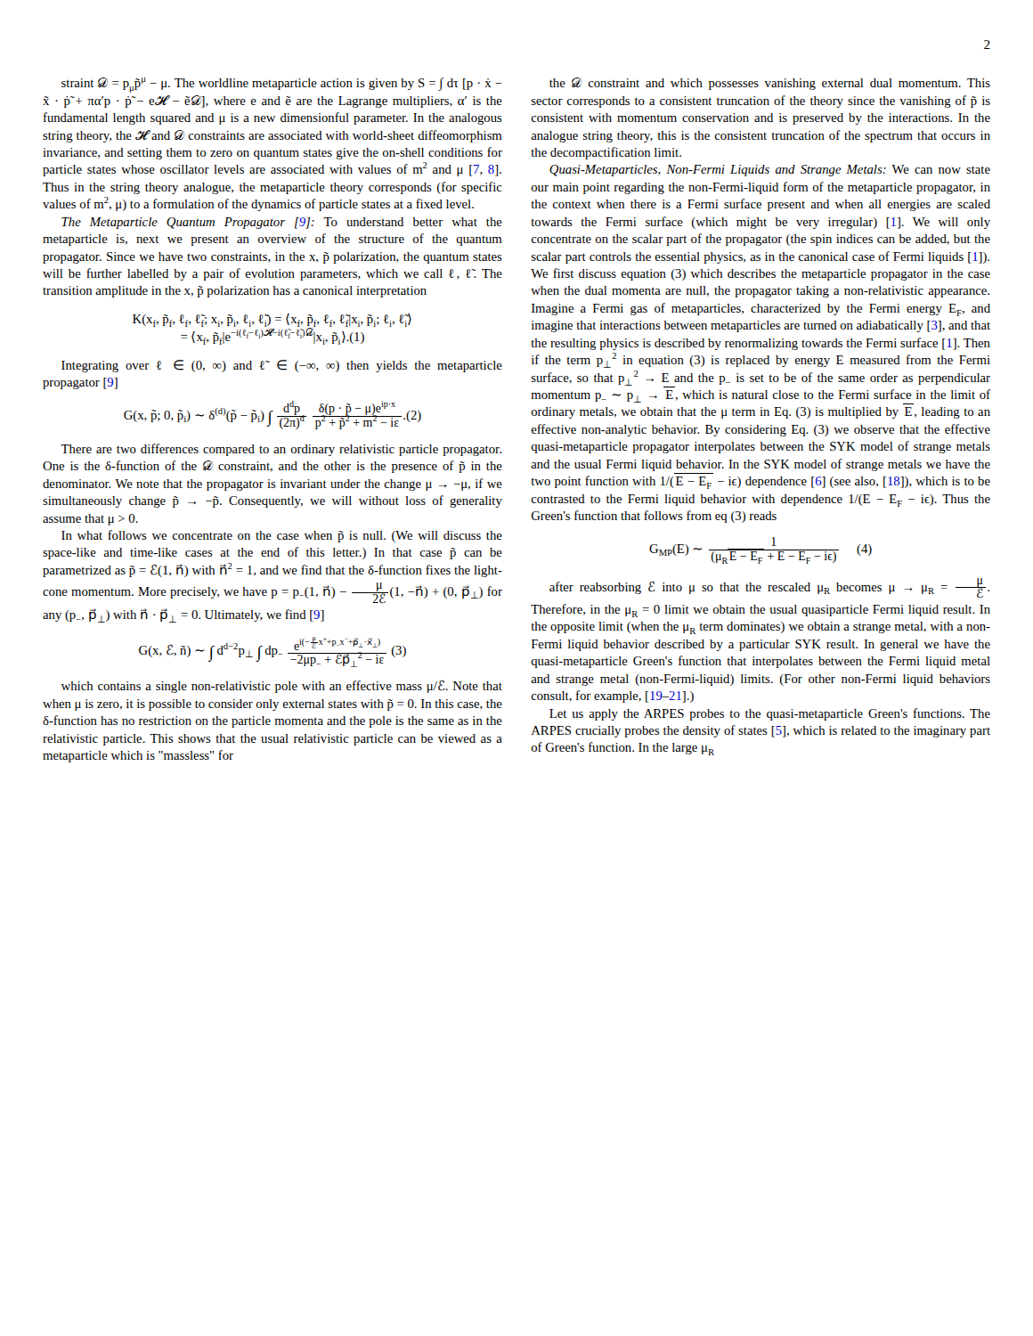2
straint 𝒟 = pμp̃μ − μ. The worldline metaparticle action is given by S = ∫ dτ [p · ẋ − x̃ · ṗ̃ + πα′p · ṗ̃ − e𝓗 − ẽ𝒟], where e and ẽ are the Lagrange multipliers, α′ is the fundamental length squared and μ is a new dimensionful parameter. In the analogous string theory, the 𝓗 and 𝒟 constraints are associated with world-sheet diffeomorphism invariance, and setting them to zero on quantum states give the on-shell conditions for particle states whose oscillator levels are associated with values of m2 and μ [7, 8]. Thus in the string theory analogue, the metaparticle theory corresponds (for specific values of m2, μ) to a formulation of the dynamics of particle states at a fixed level.
The Metaparticle Quantum Propagator [9]: To understand better what the metaparticle is, next we present an overview of the structure of the quantum propagator. Since we have two constraints, in the x, p̃ polarization, the quantum states will be further labelled by a pair of evolution parameters, which we call ℓ, ℓ̃. The transition amplitude in the x, p̃ polarization has a canonical interpretation
K(xf, p̃f, ℓf, ℓ̃f; xi, p̃i, ℓi, ℓ̃i) = ⟨xf, p̃f, ℓf, ℓ̃f|xi, p̃i; ℓi, ℓ̃i⟩ = ⟨xf, p̃f|e−i(ℓf−ℓi)𝓗̂−i(ℓ̃f−ℓ̃i)𝒟̂|xi, p̃i⟩.(1)
Integrating over ℓ ∈ (0, ∞) and ℓ̃ ∈ (−∞, ∞) then yields the metaparticle propagator [9]
G(x, p̃; 0, p̃i) ∼ δ(d)(p̃ − p̃i) ∫ ddp(2π)d δ(p · p̃ − μ)eip·x p2 + p̃2 + m2 − iε.(2)
There are two differences compared to an ordinary relativistic particle propagator. One is the δ-function of the 𝒟 constraint, and the other is the presence of p̃ in the denominator. We note that the propagator is invariant under the change μ → −μ, if we simultaneously change p̃ → −p̃. Consequently, we will without loss of generality assume that μ > 0.
In what follows we concentrate on the case when p̃ is null. (We will discuss the space-like and time-like cases at the end of this letter.) In that case p̃ can be parametrized as p̃ = ℰ(1, n⃗) with n⃗2 = 1, and we find that the δ-function fixes the light-cone momentum. More precisely, we have p = p−(1, n⃗) − μ 2ℰ(1, −n⃗) + (0, p⃗⊥) for any (p−, p⃗⊥) with n⃗ · p⃗⊥ = 0. Ultimately, we find [9]
G(x, ℰ, ñ) ∼ ∫ dd−2p⊥ ∫ dp− ei(−μℰx++p−x−+p⃗⊥·x⃗⊥)−2μp− + ℰp⃗⊥2 − iε (3)
which contains a single non-relativistic pole with an effective mass μ/ℰ. Note that when μ is zero, it is possible to consider only external states with p̃ = 0. In this case, the δ-function has no restriction on the particle momenta and the pole is the same as in the relativistic particle. This shows that the usual relativistic particle can be viewed as a metaparticle which is "massless" for
the 𝒟 constraint and which possesses vanishing external dual momentum. This sector corresponds to a consistent truncation of the theory since the vanishing of p̃ is consistent with momentum conservation and is preserved by the interactions. In the analogue string theory, this is the consistent truncation of the spectrum that occurs in the decompactification limit.
Quasi-Metaparticles, Non-Fermi Liquids and Strange Metals: We can now state our main point regarding the non-Fermi-liquid form of the metaparticle propagator, in the context when there is a Fermi surface present and when all energies are scaled towards the Fermi surface (which might be very irregular) [1]. We will only concentrate on the scalar part of the propagator (the spin indices can be added, but the scalar part controls the essential physics, as in the canonical case of Fermi liquids [1]). We first discuss equation (3) which describes the metaparticle propagator in the case when the dual momenta are null, the propagator taking a non-relativistic appearance. Imagine a Fermi gas of metaparticles, characterized by the Fermi energy EF, and imagine that interactions between metaparticles are turned on adiabatically [3], and that the resulting physics is described by renormalizing towards the Fermi surface [1]. Then if the term p⊥2 in equation (3) is replaced by energy E measured from the Fermi surface, so that p⊥2 → E and the p− is set to be of the same order as perpendicular momentum p− ∼ p⊥ → E, which is natural close to the Fermi surface in the limit of ordinary metals, we obtain that the μ term in Eq. (3) is multiplied by E, leading to an effective non-analytic behavior. By considering Eq. (3) we observe that the effective quasi-metaparticle propagator interpolates between the SYK model of strange metals and the usual Fermi liquid behavior. In the SYK model of strange metals we have the two point function with 1/(E − EF − iϵ) dependence [6] (see also, [18]), which is to be contrasted to the Fermi liquid behavior with dependence 1/(E − EF − iϵ). Thus the Green's function that follows from eq (3) reads
GMP(E) ∼ 1(μRE − EF + E − EF − iϵ) (4)
after reabsorbing ℰ into μ so that the rescaled μR becomes μ → μR = μℰ. Therefore, in the μR = 0 limit we obtain the usual quasiparticle Fermi liquid result. In the opposite limit (when the μR term dominates) we obtain a strange metal, with a non-Fermi liquid behavior described by a particular SYK result. In general we have the quasi-metaparticle Green's function that interpolates between the Fermi liquid metal and strange metal (non-Fermi-liquid) limits. (For other non-Fermi liquid behaviors consult, for example, [19–21].)
Let us apply the ARPES probes to the quasi-metaparticle Green's functions. The ARPES crucially probes the density of states [5], which is related to the imaginary part of Green's function. In the large μR